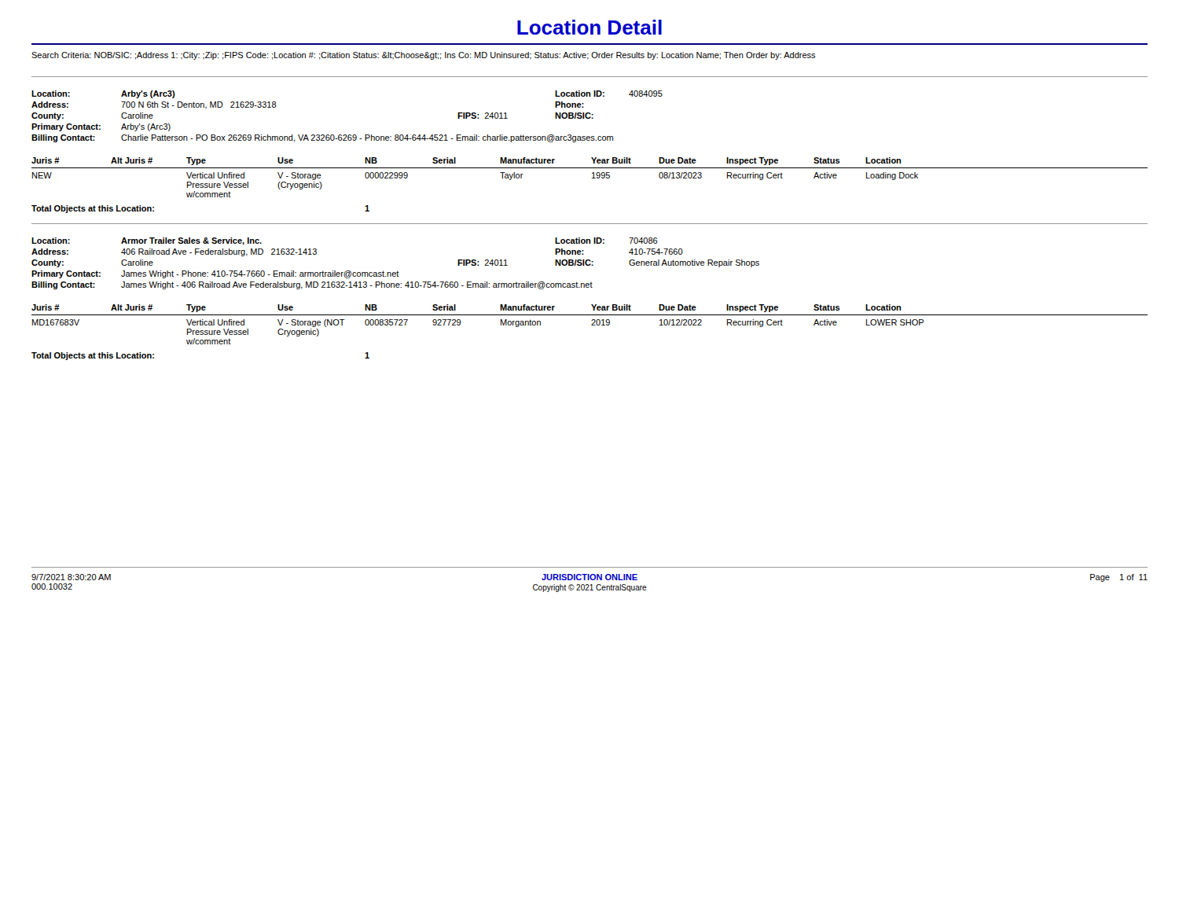Location Detail
Search Criteria: NOB/SIC: ;Address 1: ;City: ;Zip: ;FIPS Code: ;Location #: ;Citation Status: &lt;Choose&gt;; Ins Co: MD Uninsured; Status: Active; Order Results by: Location Name; Then Order by: Address
| Location: | Arby's (Arc3) | | | Location ID: | 4084095 |
| Address: | 700 N 6th St - Denton, MD 21629-3318 | | | Phone: | |
| County: | Caroline | | FIPS: 24011 | NOB/SIC: | |
| Primary Contact: | Arby's (Arc3) |
| Billing Contact: | Charlie Patterson - PO Box 26269 Richmond, VA 23260-6269 - Phone: 804-644-4521 - Email: charlie.patterson@arc3gases.com |
| Juris # | Alt Juris # | Type | Use | NB | Serial | Manufacturer | Year Built | Due Date | Inspect Type | Status | Location |
| --- | --- | --- | --- | --- | --- | --- | --- | --- | --- | --- | --- |
| NEW | | Vertical Unfired Pressure Vessel w/comment | V - Storage (Cryogenic) | 000022999 | | Taylor | 1995 | 08/13/2023 | Recurring Cert | Active | Loading Dock |
| Total Objects at this Location: | 1 | |
| Location: | Armor Trailer Sales & Service, Inc. | | | Location ID: | 704086 |
| Address: | 406 Railroad Ave - Federalsburg, MD 21632-1413 | | | Phone: | 410-754-7660 |
| County: | Caroline | | FIPS: 24011 | NOB/SIC: | General Automotive Repair Shops |
| Primary Contact: | James Wright - Phone: 410-754-7660 - Email: armortrailer@comcast.net |
| Billing Contact: | James Wright - 406 Railroad Ave Federalsburg, MD 21632-1413 - Phone: 410-754-7660 - Email: armortrailer@comcast.net |
| Juris # | Alt Juris # | Type | Use | NB | Serial | Manufacturer | Year Built | Due Date | Inspect Type | Status | Location |
| --- | --- | --- | --- | --- | --- | --- | --- | --- | --- | --- | --- |
| MD167683V | | Vertical Unfired Pressure Vessel w/comment | V - Storage (NOT Cryogenic) | 000835727 | 927729 | Morganton | 2019 | 10/12/2022 | Recurring Cert | Active | LOWER SHOP |
| Total Objects at this Location: | 1 | |
9/7/2021 8:30:20 AM
000.10032
Page 1 of 11
JURISDICTION ONLINE
Copyright © 2021 CentralSquare